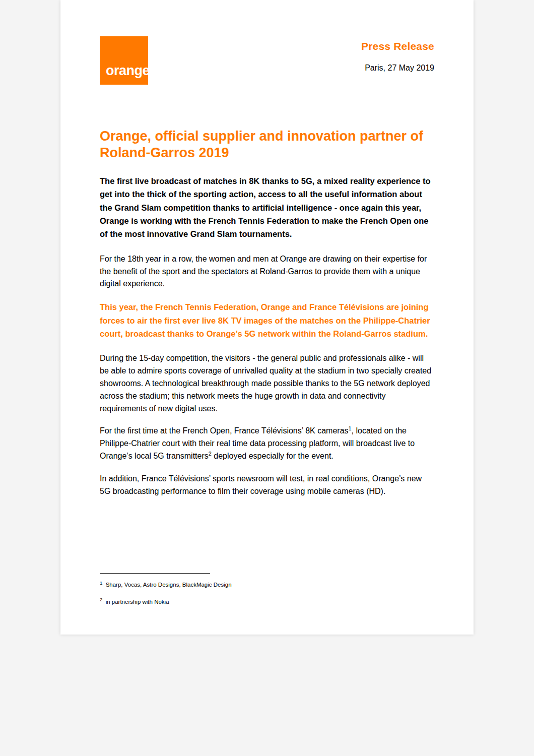orangeTM
Press Release
Paris, 27 May 2019
Orange, official supplier and innovation partner of Roland-Garros 2019
The first live broadcast of matches in 8K thanks to 5G, a mixed reality experience to get into the thick of the sporting action, access to all the useful information about the Grand Slam competition thanks to artificial intelligence - once again this year, Orange is working with the French Tennis Federation to make the French Open one of the most innovative Grand Slam tournaments.
For the 18th year in a row, the women and men at Orange are drawing on their expertise for the benefit of the sport and the spectators at Roland-Garros to provide them with a unique digital experience.
This year, the French Tennis Federation, Orange and France Télévisions are joining forces to air the first ever live 8K TV images of the matches on the Philippe-Chatrier court, broadcast thanks to Orange’s 5G network within the Roland-Garros stadium.
During the 15-day competition, the visitors - the general public and professionals alike - will be able to admire sports coverage of unrivalled quality at the stadium in two specially created showrooms. A technological breakthrough made possible thanks to the 5G network deployed across the stadium; this network meets the huge growth in data and connectivity requirements of new digital uses.
For the first time at the French Open, France Télévisions’ 8K cameras1, located on the Philippe-Chatrier court with their real time data processing platform, will broadcast live to Orange’s local 5G transmitters2 deployed especially for the event.
In addition, France Télévisions’ sports newsroom will test, in real conditions, Orange’s new 5G broadcasting performance to film their coverage using mobile cameras (HD).
1 Sharp, Vocas, Astro Designs, BlackMagic Design
2 in partnership with Nokia